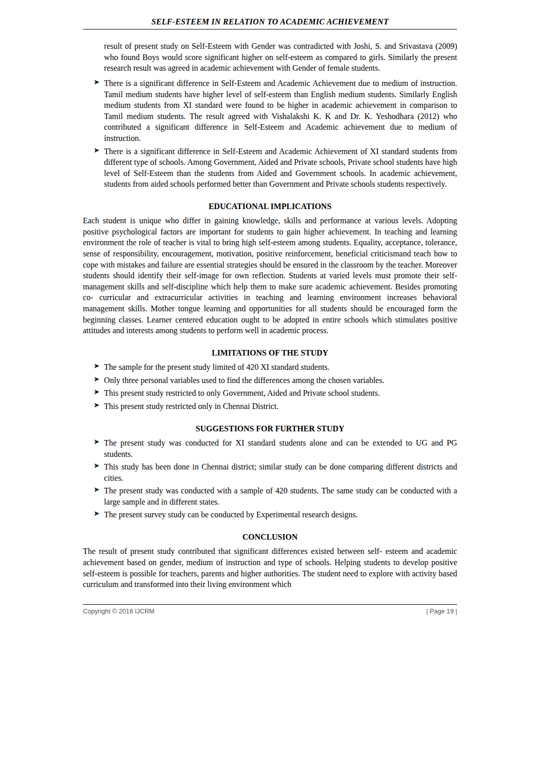SELF-ESTEEM IN RELATION TO ACADEMIC ACHIEVEMENT
result of present study on Self-Esteem with Gender was contradicted with Joshi, S. and Srivastava (2009) who found Boys would score significant higher on self-esteem as compared to girls. Similarly the present research result was agreed in academic achievement with Gender of female students.
There is a significant difference in Self-Esteem and Academic Achievement due to medium of instruction. Tamil medium students have higher level of self-esteem than English medium students. Similarly English medium students from XI standard were found to be higher in academic achievement in comparison to Tamil medium students. The result agreed with Vishalakshi K. K and Dr. K. Yeshodhara (2012) who contributed a significant difference in Self-Esteem and Academic achievement due to medium of instruction.
There is a significant difference in Self-Esteem and Academic Achievement of XI standard students from different type of schools. Among Government, Aided and Private schools, Private school students have high level of Self-Esteem than the students from Aided and Government schools. In academic achievement, students from aided schools performed better than Government and Private schools students respectively.
Educational Implications
Each student is unique who differ in gaining knowledge, skills and performance at various levels. Adopting positive psychological factors are important for students to gain higher achievement. In teaching and learning environment the role of teacher is vital to bring high self-esteem among students. Equality, acceptance, tolerance, sense of responsibility, encouragement, motivation, positive reinforcement, beneficial criticismand teach how to cope with mistakes and failure are essential strategies should be ensured in the classroom by the teacher. Moreover students should identify their self-image for own reflection. Students at varied levels must promote their self-management skills and self-discipline which help them to make sure academic achievement. Besides promoting co- curricular and extracurricular activities in teaching and learning environment increases behavioral management skills. Mother tongue learning and opportunities for all students should be encouraged form the beginning classes. Learner centered education ought to be adopted in entire schools which stimulates positive attitudes and interests among students to perform well in academic process.
Limitations of the Study
The sample for the present study limited of 420 XI standard students.
Only three personal variables used to find the differences among the chosen variables.
This present study restricted to only Government, Aided and Private school students.
This present study restricted only in Chennai District.
Suggestions for Further Study
The present study was conducted for XI standard students alone and can be extended to UG and PG students.
This study has been done in Chennai district; similar study can be done comparing different districts and cities.
The present study was conducted with a sample of 420 students. The same study can be conducted with a large sample and in different states.
The present survey study can be conducted by Experimental research designs.
Conclusion
The result of present study contributed that significant differences existed between self- esteem and academic achievement based on gender, medium of instruction and type of schools. Helping students to develop positive self-esteem is possible for teachers, parents and higher authorities. The student need to explore with activity based curriculum and transformed into their living environment which
Copyright © 2016 IJCRM | Page 19 |